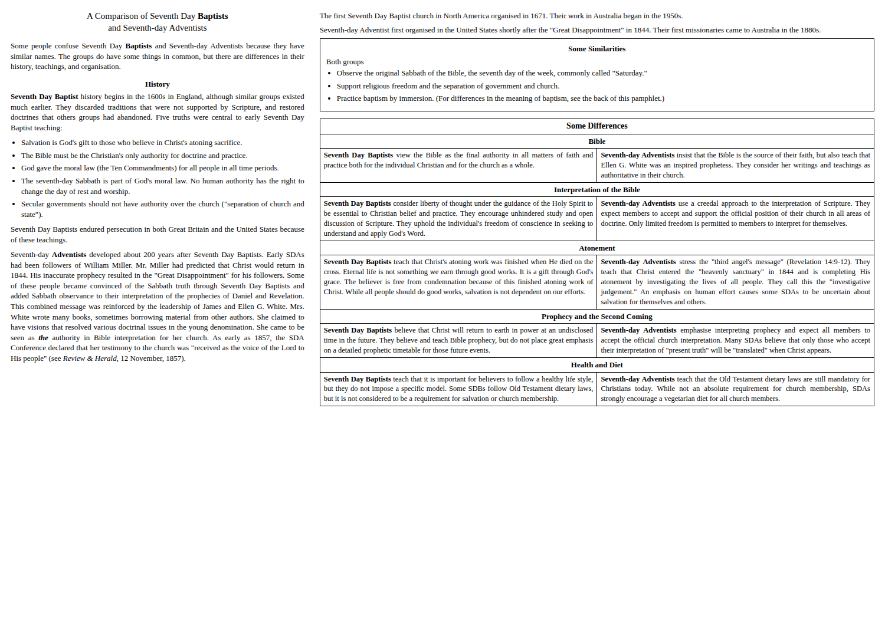A Comparison of Seventh Day Baptists
and Seventh-day Adventists
Some people confuse Seventh Day Baptists and Seventh-day Adventists because they have similar names. The groups do have some things in common, but there are differences in their history, teachings, and organisation.
History
Seventh Day Baptist history begins in the 1600s in England, although similar groups existed much earlier. They discarded traditions that were not supported by Scripture, and restored doctrines that others groups had abandoned. Five truths were central to early Seventh Day Baptist teaching:
Salvation is God's gift to those who believe in Christ's atoning sacrifice.
The Bible must be the Christian's only authority for doctrine and practice.
God gave the moral law (the Ten Commandments) for all people in all time periods.
The seventh-day Sabbath is part of God's moral law. No human authority has the right to change the day of rest and worship.
Secular governments should not have authority over the church ("separation of church and state").
Seventh Day Baptists endured persecution in both Great Britain and the United States because of these teachings.
Seventh-day Adventists developed about 200 years after Seventh Day Baptists. Early SDAs had been followers of William Miller. Mr. Miller had predicted that Christ would return in 1844. His inaccurate prophecy resulted in the "Great Disappointment" for his followers. Some of these people became convinced of the Sabbath truth through Seventh Day Baptists and added Sabbath observance to their interpretation of the prophecies of Daniel and Revelation. This combined message was reinforced by the leadership of James and Ellen G. White. Mrs. White wrote many books, sometimes borrowing material from other authors. She claimed to have visions that resolved various doctrinal issues in the young denomination. She came to be seen as the authority in Bible interpretation for her church. As early as 1857, the SDA Conference declared that her testimony to the church was "received as the voice of the Lord to His people" (see Review & Herald, 12 November, 1857).
The first Seventh Day Baptist church in North America organised in 1671. Their work in Australia began in the 1950s.
Seventh-day Adventist first organised in the United States shortly after the "Great Disappointment" in 1844. Their first missionaries came to Australia in the 1880s.
Some Similarities
Both groups
Observe the original Sabbath of the Bible, the seventh day of the week, commonly called "Saturday."
Support religious freedom and the separation of government and church.
Practice baptism by immersion. (For differences in the meaning of baptism, see the back of this pamphlet.)
| Some Differences |
| --- |
| Bible |
| Seventh Day Baptists view the Bible as the final authority in all matters of faith and practice both for the individual Christian and for the church as a whole. | Seventh-day Adventists insist that the Bible is the source of their faith, but also teach that Ellen G. White was an inspired prophetess. They consider her writings and teachings as authoritative in their church. |
| Interpretation of the Bible |
| Seventh Day Baptists consider liberty of thought under the guidance of the Holy Spirit to be essential to Christian belief and practice. They encourage unhindered study and open discussion of Scripture. They uphold the individual's freedom of conscience in seeking to understand and apply God's Word. | Seventh-day Adventists use a creedal approach to the interpretation of Scripture. They expect members to accept and support the official position of their church in all areas of doctrine. Only limited freedom is permitted to members to interpret for themselves. |
| Atonement |
| Seventh Day Baptists teach that Christ's atoning work was finished when He died on the cross. Eternal life is not something we earn through good works. It is a gift through God's grace. The believer is free from condemnation because of this finished atoning work of Christ. While all people should do good works, salvation is not dependent on our efforts. | Seventh-day Adventists stress the "third angel's message" (Revelation 14:9-12). They teach that Christ entered the "heavenly sanctuary" in 1844 and is completing His atonement by investigating the lives of all people. They call this the "investigative judgement." An emphasis on human effort causes some SDAs to be uncertain about salvation for themselves and others. |
| Prophecy and the Second Coming |
| Seventh Day Baptists believe that Christ will return to earth in power at an undisclosed time in the future. They believe and teach Bible prophecy, but do not place great emphasis on a detailed prophetic timetable for those future events. | Seventh-day Adventists emphasise interpreting prophecy and expect all members to accept the official church interpretation. Many SDAs believe that only those who accept their interpretation of "present truth" will be "translated" when Christ appears. |
| Health and Diet |
| Seventh Day Baptists teach that it is important for believers to follow a healthy life style, but they do not impose a specific model. Some SDBs follow Old Testament dietary laws, but it is not considered to be a requirement for salvation or church membership. | Seventh-day Adventists teach that the Old Testament dietary laws are still mandatory for Christians today. While not an absolute requirement for church membership, SDAs strongly encourage a vegetarian diet for all church members. |